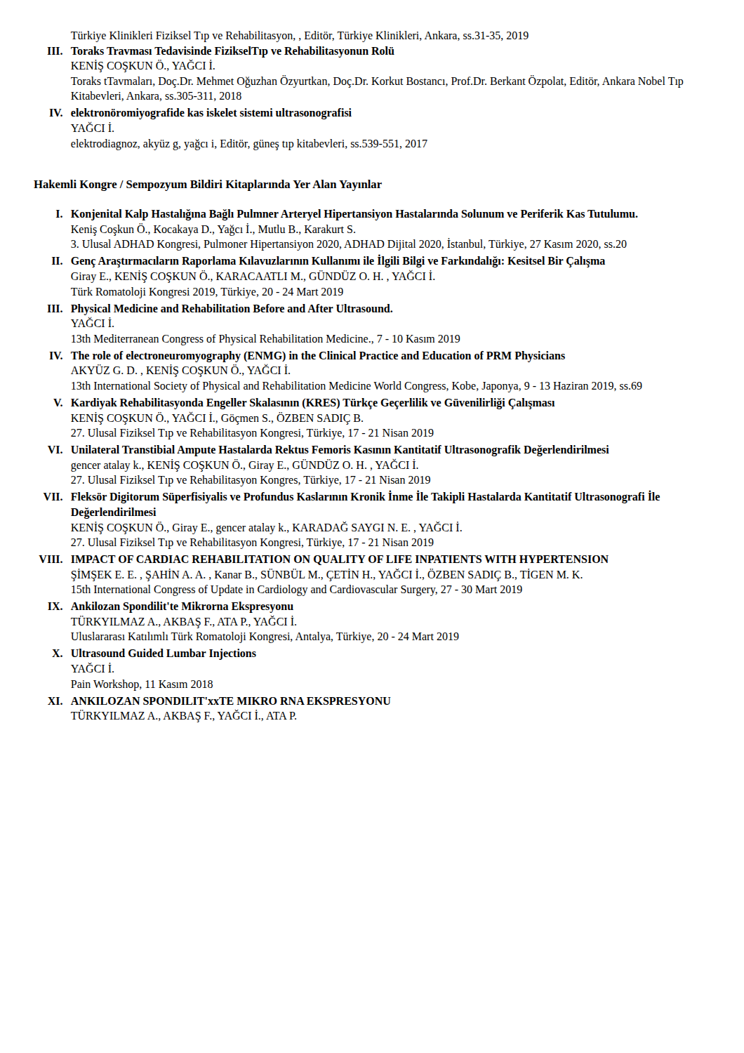Türkiye Klinikleri Fiziksel Tıp ve Rehabilitasyon, , Editör, Türkiye Klinikleri, Ankara, ss.31-35, 2019
III.
Toraks Travması Tedavisinde FizikselTıp ve Rehabilitasyonun Rolü
KENİŞ COŞKUN Ö., YAĞCI İ.
Toraks tTavmaları, Doç.Dr. Mehmet Oğuzhan Özyurtkan, Doç.Dr. Korkut Bostancı, Prof.Dr. Berkant Özpolat, Editör, Ankara Nobel Tıp Kitabevleri, Ankara, ss.305-311, 2018
IV.
elektronöromiyografide kas iskelet sistemi ultrasonografisi
YAĞCI İ.
elektrodiagnoz, akyüz g, yağcı i, Editör, güneş tıp kitabevleri, ss.539-551, 2017
Hakemli Kongre / Sempozyum Bildiri Kitaplarında Yer Alan Yayınlar
I.
Konjenital Kalp Hastalığına Bağlı Pulmner Arteryel Hipertansiyon Hastalarında Solunum ve Periferik Kas Tutulumu.
Keniş Coşkun Ö., Kocakaya D., Yağcı İ., Mutlu B., Karakurt S.
3. Ulusal ADHAD Kongresi, Pulmoner Hipertansiyon 2020, ADHAD Dijital 2020, İstanbul, Türkiye, 27 Kasım 2020, ss.20
II.
Genç Araştırmacıların Raporlama Kılavuzlarının Kullanımı ile İlgili Bilgi ve Farkındalığı: Kesitsel Bir Çalışma
Giray E., KENİŞ COŞKUN Ö., KARACAATLI M., GÜNDÜZ O. H. , YAĞCI İ.
Türk Romatoloji Kongresi 2019, Türkiye, 20 - 24 Mart 2019
III.
Physical Medicine and Rehabilitation Before and After Ultrasound.
YAĞCI İ.
13th Mediterranean Congress of Physical Rehabilitation Medicine., 7 - 10 Kasım 2019
IV.
The role of electroneuromyography (ENMG) in the Clinical Practice and Education of PRM Physicians
AKYÜZ G. D. , KENİŞ COŞKUN Ö., YAĞCI İ.
13th International Society of Physical and Rehabilitation Medicine World Congress, Kobe, Japonya, 9 - 13 Haziran 2019, ss.69
V.
Kardiyak Rehabilitasyonda Engeller Skalasının (KRES) Türkçe Geçerlilik ve Güvenilirliği Çalışması
KENİŞ COŞKUN Ö., YAĞCI İ., Göçmen S., ÖZBEN SADIÇ B.
27. Ulusal Fiziksel Tıp ve Rehabilitasyon Kongresi, Türkiye, 17 - 21 Nisan 2019
VI.
Unilateral Transtibial Ampute Hastalarda Rektus Femoris Kasının Kantitatif Ultrasonografik Değerlendirilmesi
gencer atalay k., KENİŞ COŞKUN Ö., Giray E., GÜNDÜZ O. H. , YAĞCI İ.
27. Ulusal Fiziksel Tıp ve Rehabilitasyon Kongres, Türkiye, 17 - 21 Nisan 2019
VII.
Fleksör Digitorum Süperfisiyalis ve Profundus Kaslarının Kronik İnme İle Takipli Hastalarda Kantitatif Ultrasonografi İle Değerlendirilmesi
KENİŞ COŞKUN Ö., Giray E., gencer atalay k., KARADAĞ SAYGI N. E. , YAĞCI İ.
27. Ulusal Fiziksel Tıp ve Rehabilitasyon Kongresi, Türkiye, 17 - 21 Nisan 2019
VIII.
IMPACT OF CARDIAC REHABILITATION ON QUALITY OF LIFE INPATIENTS WITH HYPERTENSION
ŞİMŞEK E. E. , ŞAHİN A. A. , Kanar B., SÜNBÜL M., ÇETİN H., YAĞCI İ., ÖZBEN SADIÇ B., TİGEN M. K.
15th International Congress of Update in Cardiology and Cardiovascular Surgery, 27 - 30 Mart 2019
IX.
Ankilozan Spondilit'te Mikrorna Ekspresyonu
TÜRKYILMAZ A., AKBAŞ F., ATA P., YAĞCI İ.
Uluslararası Katılımlı Türk Romatoloji Kongresi, Antalya, Türkiye, 20 - 24 Mart 2019
X.
Ultrasound Guided Lumbar Injections
YAĞCI İ.
Pain Workshop, 11 Kasım 2018
XI.
ANKILOZAN SPONDILIT'xxTE MIKRO RNA EKSPRESYONU
TÜRKYILMAZ A., AKBAŞ F., YAĞCI İ., ATA P.